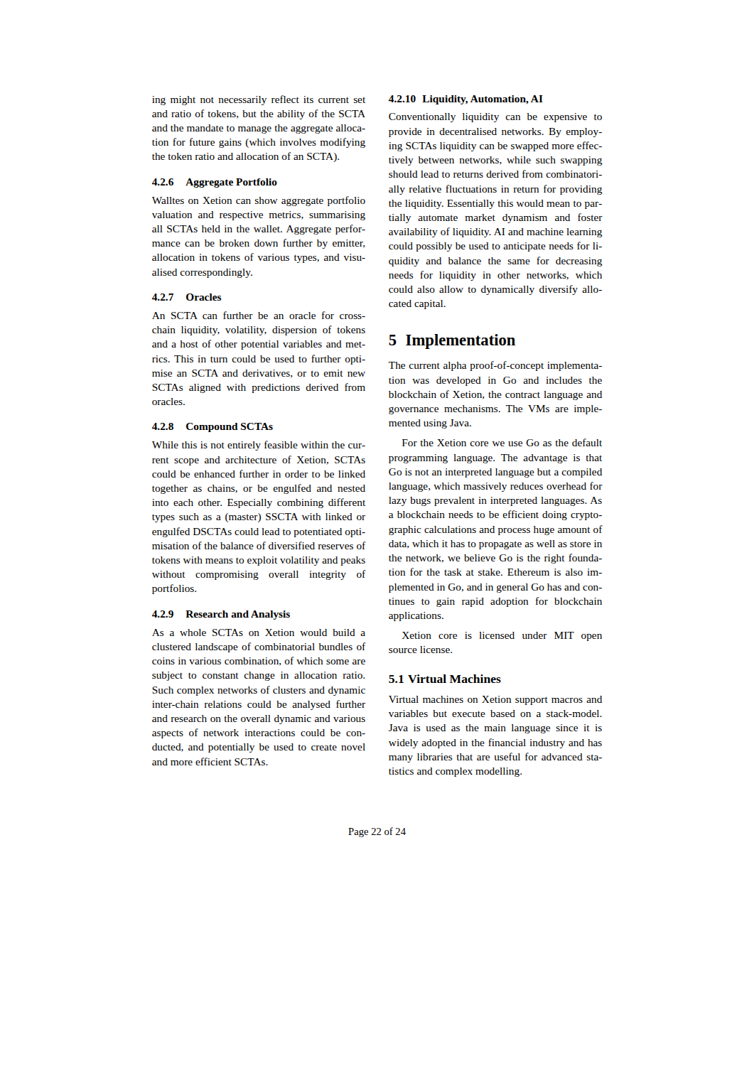ing might not necessarily reflect its current set and ratio of tokens, but the ability of the SCTA and the mandate to manage the aggregate allocation for future gains (which involves modifying the token ratio and allocation of an SCTA).
4.2.6 Aggregate Portfolio
Walltes on Xetion can show aggregate portfolio valuation and respective metrics, summarising all SCTAs held in the wallet. Aggregate performance can be broken down further by emitter, allocation in tokens of various types, and visualised correspondingly.
4.2.7 Oracles
An SCTA can further be an oracle for cross-chain liquidity, volatility, dispersion of tokens and a host of other potential variables and metrics. This in turn could be used to further optimise an SCTA and derivatives, or to emit new SCTAs aligned with predictions derived from oracles.
4.2.8 Compound SCTAs
While this is not entirely feasible within the current scope and architecture of Xetion, SCTAs could be enhanced further in order to be linked together as chains, or be engulfed and nested into each other. Especially combining different types such as a (master) SSCTA with linked or engulfed DSCTAs could lead to potentiated optimisation of the balance of diversified reserves of tokens with means to exploit volatility and peaks without compromising overall integrity of portfolios.
4.2.9 Research and Analysis
As a whole SCTAs on Xetion would build a clustered landscape of combinatorial bundles of coins in various combination, of which some are subject to constant change in allocation ratio. Such complex networks of clusters and dynamic inter-chain relations could be analysed further and research on the overall dynamic and various aspects of network interactions could be conducted, and potentially be used to create novel and more efficient SCTAs.
4.2.10 Liquidity, Automation, AI
Conventionally liquidity can be expensive to provide in decentralised networks. By employing SCTAs liquidity can be swapped more effectively between networks, while such swapping should lead to returns derived from combinatorially relative fluctuations in return for providing the liquidity. Essentially this would mean to partially automate market dynamism and foster availability of liquidity. AI and machine learning could possibly be used to anticipate needs for liquidity and balance the same for decreasing needs for liquidity in other networks, which could also allow to dynamically diversify allocated capital.
5 Implementation
The current alpha proof-of-concept implementation was developed in Go and includes the blockchain of Xetion, the contract language and governance mechanisms. The VMs are implemented using Java.
For the Xetion core we use Go as the default programming language. The advantage is that Go is not an interpreted language but a compiled language, which massively reduces overhead for lazy bugs prevalent in interpreted languages. As a blockchain needs to be efficient doing cryptographic calculations and process huge amount of data, which it has to propagate as well as store in the network, we believe Go is the right foundation for the task at stake. Ethereum is also implemented in Go, and in general Go has and continues to gain rapid adoption for blockchain applications.
Xetion core is licensed under MIT open source license.
5.1 Virtual Machines
Virtual machines on Xetion support macros and variables but execute based on a stack-model. Java is used as the main language since it is widely adopted in the financial industry and has many libraries that are useful for advanced statistics and complex modelling.
Page 22 of 24